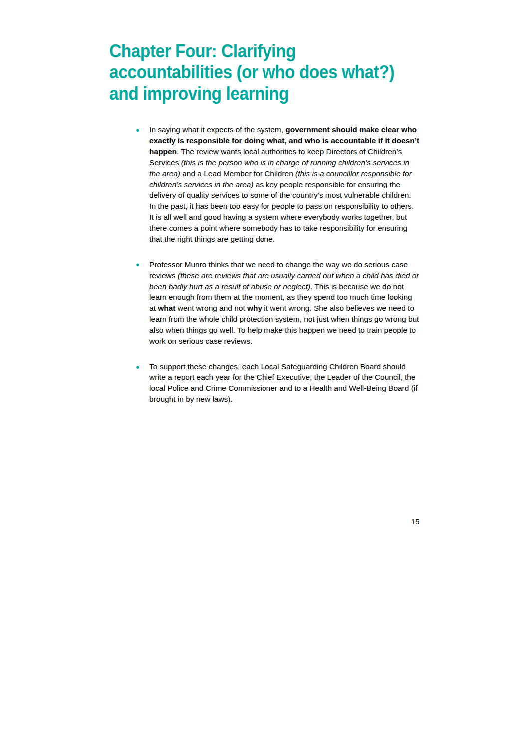Chapter Four: Clarifying
accountabilities (or who does what?)
and improving learning
In saying what it expects of the system, government should make clear who exactly is responsible for doing what, and who is accountable if it doesn’t happen. The review wants local authorities to keep Directors of Children’s Services (this is the person who is in charge of running children’s services in the area) and a Lead Member for Children (this is a councillor responsible for children’s services in the area) as key people responsible for ensuring the delivery of quality services to some of the country’s most vulnerable children. In the past, it has been too easy for people to pass on responsibility to others. It is all well and good having a system where everybody works together, but there comes a point where somebody has to take responsibility for ensuring that the right things are getting done.
Professor Munro thinks that we need to change the way we do serious case reviews (these are reviews that are usually carried out when a child has died or been badly hurt as a result of abuse or neglect). This is because we do not learn enough from them at the moment, as they spend too much time looking at what went wrong and not why it went wrong. She also believes we need to learn from the whole child protection system, not just when things go wrong but also when things go well. To help make this happen we need to train people to work on serious case reviews.
To support these changes, each Local Safeguarding Children Board should write a report each year for the Chief Executive, the Leader of the Council, the local Police and Crime Commissioner and to a Health and Well-Being Board (if brought in by new laws).
15